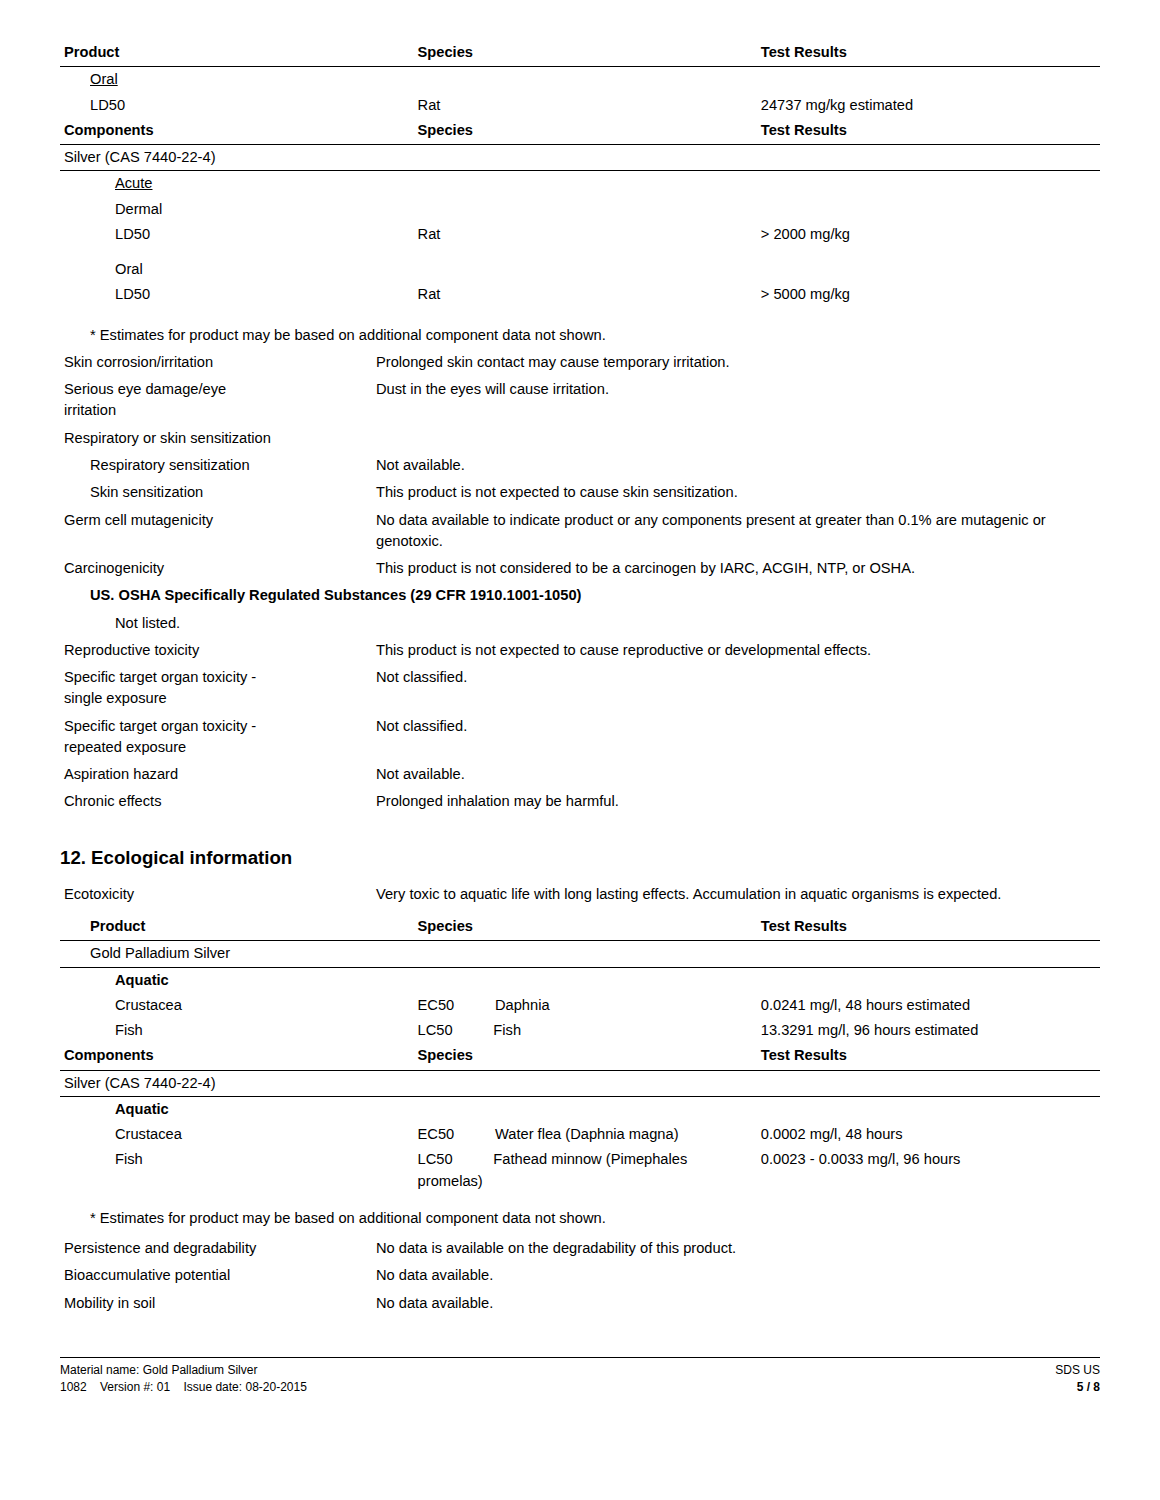| Product | Species | Test Results |
| Oral | | |
| LD50 | Rat | 24737 mg/kg estimated |
| Components | Species | Test Results |
| Silver (CAS 7440-22-4) |
| Acute | | |
| Dermal | | |
| LD50 | Rat | > 2000 mg/kg |
| Oral | | |
| LD50 | Rat | > 5000 mg/kg |
| * Estimates for product may be based on additional component data not shown. |
| Skin corrosion/irritation | Prolonged skin contact may cause temporary irritation. |
| Serious eye damage/eye irritation | Dust in the eyes will cause irritation. |
| Respiratory or skin sensitization | |
| Respiratory sensitization | Not available. |
| Skin sensitization | This product is not expected to cause skin sensitization. |
| Germ cell mutagenicity | No data available to indicate product or any components present at greater than 0.1% are mutagenic or genotoxic. |
| Carcinogenicity | This product is not considered to be a carcinogen by IARC, ACGIH, NTP, or OSHA. |
| US. OSHA Specifically Regulated Substances (29 CFR 1910.1001-1050) |
| Not listed. |
| Reproductive toxicity | This product is not expected to cause reproductive or developmental effects. |
| Specific target organ toxicity - single exposure | Not classified. |
| Specific target organ toxicity - repeated exposure | Not classified. |
| Aspiration hazard | Not available. |
| Chronic effects | Prolonged inhalation may be harmful. |
12. Ecological information
| Ecotoxicity | Very toxic to aquatic life with long lasting effects. Accumulation in aquatic organisms is expected. |
| Product | Species | Test Results |
| Gold Palladium Silver |
| Aquatic | | |
| Crustacea | EC50 Daphnia | 0.0241 mg/l, 48 hours estimated |
| Fish | LC50 Fish | 13.3291 mg/l, 96 hours estimated |
| Components | Species | Test Results |
| Silver (CAS 7440-22-4) |
| Aquatic | | |
| Crustacea | EC50 Water flea (Daphnia magna) | 0.0002 mg/l, 48 hours |
| Fish | LC50 Fathead minnow (Pimephales promelas) | 0.0023 - 0.0033 mg/l, 96 hours |
* Estimates for product may be based on additional component data not shown.
| Persistence and degradability | No data is available on the degradability of this product. |
| Bioaccumulative potential | No data available. |
| Mobility in soil | No data available. |
Material name: Gold Palladium Silver
SDS US
1082 Version #: 01 Issue date: 08-20-2015
5 / 8